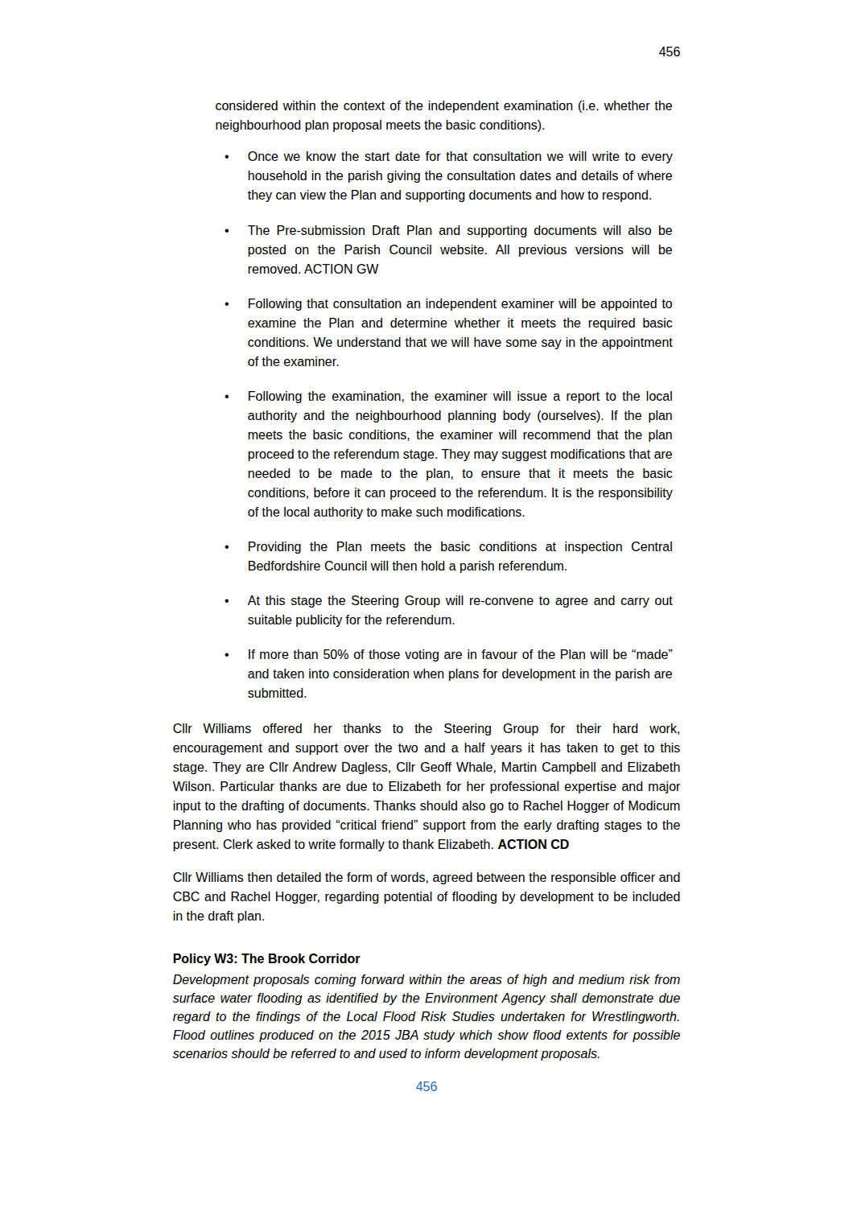456
considered within the context of the independent examination (i.e. whether the neighbourhood plan proposal meets the basic conditions).
Once we know the start date for that consultation we will write to every household in the parish giving the consultation dates and details of where they can view the Plan and supporting documents and how to respond.
The Pre-submission Draft Plan and supporting documents will also be posted on the Parish Council website. All previous versions will be removed. ACTION GW
Following that consultation an independent examiner will be appointed to examine the Plan and determine whether it meets the required basic conditions. We understand that we will have some say in the appointment of the examiner.
Following the examination, the examiner will issue a report to the local authority and the neighbourhood planning body (ourselves). If the plan meets the basic conditions, the examiner will recommend that the plan proceed to the referendum stage. They may suggest modifications that are needed to be made to the plan, to ensure that it meets the basic conditions, before it can proceed to the referendum. It is the responsibility of the local authority to make such modifications.
Providing the Plan meets the basic conditions at inspection Central Bedfordshire Council will then hold a parish referendum.
At this stage the Steering Group will re-convene to agree and carry out suitable publicity for the referendum.
If more than 50% of those voting are in favour of the Plan will be “made” and taken into consideration when plans for development in the parish are submitted.
Cllr Williams offered her thanks to the Steering Group for their hard work, encouragement and support over the two and a half years it has taken to get to this stage. They are Cllr Andrew Dagless, Cllr Geoff Whale, Martin Campbell and Elizabeth Wilson. Particular thanks are due to Elizabeth for her professional expertise and major input to the drafting of documents. Thanks should also go to Rachel Hogger of Modicum Planning who has provided “critical friend” support from the early drafting stages to the present. Clerk asked to write formally to thank Elizabeth. ACTION CD
Cllr Williams then detailed the form of words, agreed between the responsible officer and CBC and Rachel Hogger, regarding potential of flooding by development to be included in the draft plan.
Policy W3: The Brook Corridor
Development proposals coming forward within the areas of high and medium risk from surface water flooding as identified by the Environment Agency shall demonstrate due regard to the findings of the Local Flood Risk Studies undertaken for Wrestlingworth. Flood outlines produced on the 2015 JBA study which show flood extents for possible scenarios should be referred to and used to inform development proposals.
456